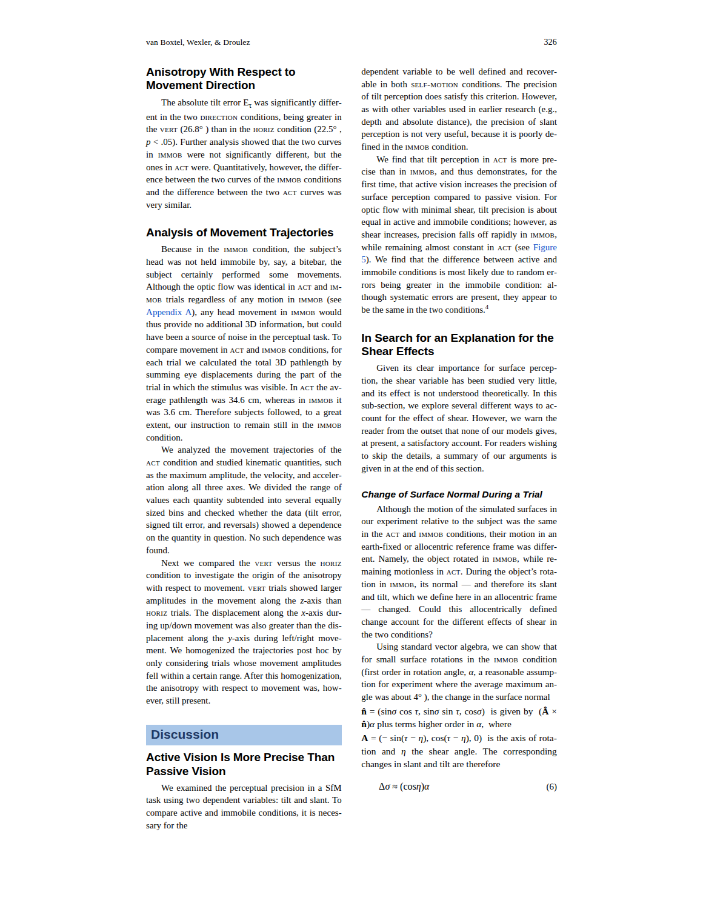van Boxtel, Wexler, & Droulez
326
Anisotropy With Respect to
Movement Direction
The absolute tilt error Eτ was significantly different in the two direction conditions, being greater in the vert (26.8° ) than in the horiz condition (22.5° , p < .05). Further analysis showed that the two curves in immob were not significantly different, but the ones in act were. Quantitatively, however, the difference between the two curves of the immob conditions and the difference between the two act curves was very similar.
Analysis of Movement Trajectories
Because in the immob condition, the subject’s head was not held immobile by, say, a bitebar, the subject certainly performed some movements. Although the optic flow was identical in act and immob trials regardless of any motion in immob (see Appendix A), any head movement in immob would thus provide no additional 3D information, but could have been a source of noise in the perceptual task. To compare movement in act and immob conditions, for each trial we calculated the total 3D pathlength by summing eye displacements during the part of the trial in which the stimulus was visible. In act the average pathlength was 34.6 cm, whereas in immob it was 3.6 cm. Therefore subjects followed, to a great extent, our instruction to remain still in the immob condition.
We analyzed the movement trajectories of the act condition and studied kinematic quantities, such as the maximum amplitude, the velocity, and acceleration along all three axes. We divided the range of values each quantity subtended into several equally sized bins and checked whether the data (tilt error, signed tilt error, and reversals) showed a dependence on the quantity in question. No such dependence was found.
Next we compared the vert versus the horiz condition to investigate the origin of the anisotropy with respect to movement. vert trials showed larger amplitudes in the movement along the z-axis than horiz trials. The displacement along the x-axis during up/down movement was also greater than the displacement along the y-axis during left/right movement. We homogenized the trajectories post hoc by only considering trials whose movement amplitudes fell within a certain range. After this homogenization, the anisotropy with respect to movement was, however, still present.
Discussion
Active Vision Is More Precise Than
Passive Vision
We examined the perceptual precision in a SfM task using two dependent variables: tilt and slant. To compare active and immobile conditions, it is necessary for the
dependent variable to be well defined and recoverable in both self-motion conditions. The precision of tilt perception does satisfy this criterion. However, as with other variables used in earlier research (e.g., depth and absolute distance), the precision of slant perception is not very useful, because it is poorly defined in the immob condition.
We find that tilt perception in act is more precise than in immob, and thus demonstrates, for the first time, that active vision increases the precision of surface perception compared to passive vision. For optic flow with minimal shear, tilt precision is about equal in active and immobile conditions; however, as shear increases, precision falls off rapidly in immob, while remaining almost constant in act (see Figure 5). We find that the difference between active and immobile conditions is most likely due to random errors being greater in the immobile condition: although systematic errors are present, they appear to be the same in the two conditions.4
In Search for an Explanation for the
Shear Effects
Given its clear importance for surface perception, the shear variable has been studied very little, and its effect is not understood theoretically. In this sub-section, we explore several different ways to account for the effect of shear. However, we warn the reader from the outset that none of our models gives, at present, a satisfactory account. For readers wishing to skip the details, a summary of our arguments is given in at the end of this section.
Change of Surface Normal During a Trial
Although the motion of the simulated surfaces in our experiment relative to the subject was the same in the act and immob conditions, their motion in an earth-fixed or allocentric reference frame was different. Namely, the object rotated in immob, while remaining motionless in act. During the object’s rotation in immob, its normal — and therefore its slant and tilt, which we define here in an allocentric frame — changed. Could this allocentrically defined change account for the different effects of shear in the two conditions?
Using standard vector algebra, we can show that for small surface rotations in the immob condition (first order in rotation angle, α, a reasonable assumption for experiment where the average maximum angle was about 4° ), the change in the surface normal
n̂ = (sin σ cos τ, sin σ sin τ, cos σ) is given by (Â × n̂) α plus terms higher order in α, where
A = (− sin(τ − η), cos(τ − η), 0) is the axis of rotation and η the shear angle. The corresponding changes in slant and tilt are therefore
Δσ ≈ (cos η) α (6)